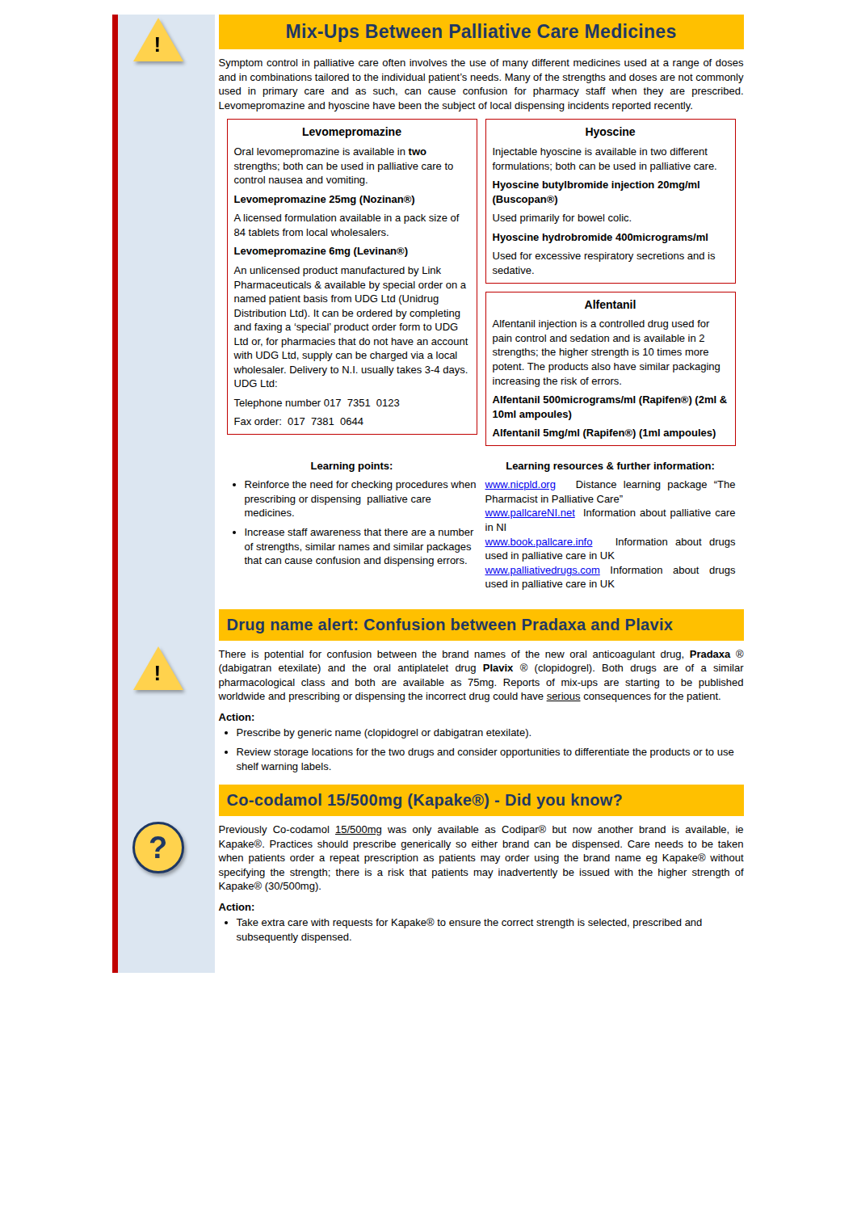Mix-Ups Between Palliative Care Medicines
Symptom control in palliative care often involves the use of many different medicines used at a range of doses and in combinations tailored to the individual patient’s needs. Many of the strengths and doses are not commonly used in primary care and as such, can cause confusion for pharmacy staff when they are prescribed. Levomepromazine and hyoscine have been the subject of local dispensing incidents reported recently.
Levomepromazine
Oral levomepromazine is available in two strengths; both can be used in palliative care to control nausea and vomiting.
Levomepromazine 25mg (Nozinan®)
A licensed formulation available in a pack size of 84 tablets from local wholesalers.
Levomepromazine 6mg (Levinan®)
An unlicensed product manufactured by Link Pharmaceuticals & available by special order on a named patient basis from UDG Ltd (Unidrug Distribution Ltd). It can be ordered by completing and faxing a ‘special’ product order form to UDG Ltd or, for pharmacies that do not have an account with UDG Ltd, supply can be charged via a local wholesaler. Delivery to N.I. usually takes 3-4 days. UDG Ltd:
Telephone number 017 7351 0123
Fax order: 017 7381 0644
Hyoscine
Injectable hyoscine is available in two different formulations; both can be used in palliative care.
Hyoscine butylbromide injection 20mg/ml (Buscopan®)
Used primarily for bowel colic.
Hyoscine hydrobromide 400micrograms/ml
Used for excessive respiratory secretions and is sedative.
Alfentanil
Alfentanil injection is a controlled drug used for pain control and sedation and is available in 2 strengths; the higher strength is 10 times more potent. The products also have similar packaging increasing the risk of errors.
Alfentanil 500micrograms/ml (Rapifen®) (2ml & 10ml ampoules)
Alfentanil 5mg/ml (Rapifen®) (1ml ampoules)
Learning points:
Reinforce the need for checking procedures when prescribing or dispensing palliative care medicines.
Increase staff awareness that there are a number of strengths, similar names and similar packages that can cause confusion and dispensing errors.
Learning resources & further information:
www.nicpld.org Distance learning package “The Pharmacist in Palliative Care”
www.pallcareNI.net Information about palliative care in NI
www.book.pallcare.info Information about drugs used in palliative care in UK
www.palliativedrugs.com Information about drugs used in palliative care in UK
Drug name alert: Confusion between Pradaxa and Plavix
There is potential for confusion between the brand names of the new oral anticoagulant drug, Pradaxa ® (dabigatran etexilate) and the oral antiplatelet drug Plavix ® (clopidogrel). Both drugs are of a similar pharmacological class and both are available as 75mg. Reports of mix-ups are starting to be published worldwide and prescribing or dispensing the incorrect drug could have serious consequences for the patient.
Action:
Prescribe by generic name (clopidogrel or dabigatran etexilate).
Review storage locations for the two drugs and consider opportunities to differentiate the products or to use shelf warning labels.
Co-codamol 15/500mg (Kapake®) - Did you know?
Previously Co-codamol 15/500mg was only available as Codipar® but now another brand is available, ie Kapake®. Practices should prescribe generically so either brand can be dispensed. Care needs to be taken when patients order a repeat prescription as patients may order using the brand name eg Kapake® without specifying the strength; there is a risk that patients may inadvertently be issued with the higher strength of Kapake® (30/500mg).
Action:
Take extra care with requests for Kapake® to ensure the correct strength is selected, prescribed and subsequently dispensed.